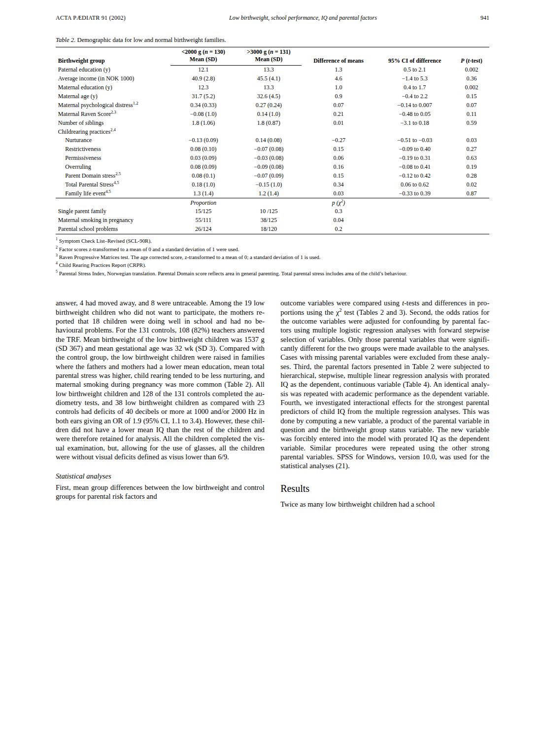ACTA PÆDIATR 91 (2002) Low birthweight, school performance, IQ and parental factors 941
Table 2. Demographic data for low and normal birthweight families.
| Birthweight group | <2000 g ( n = 130) Mean (SD) | >3000 g ( n = 131) Mean (SD) | Difference of means | 95% CI of difference | P ( t -test) |
| --- | --- | --- | --- | --- | --- |
| Paternal education (y) | 12.1 | 13.3 | 1.3 | 0.5 to 2.1 | 0.002 |
| Average income (in NOK 1000) | 40.9 (2.8) | 45.5 (4.1) | 4.6 | −1.4 to 5.3 | 0.36 |
| Maternal education (y) | 12.3 | 13.3 | 1.0 | 0.4 to 1.7 | 0.002 |
| Maternal age (y) | 31.7 (5.2) | 32.6 (4.5) | 0.9 | −0.4 to 2.2 | 0.15 |
| Maternal psychological distress 1,2 | 0.34 (0.33) | 0.27 (0.24) | 0.07 | −0.14 to 0.007 | 0.07 |
| Maternal Raven Score 2,3 | −0.08 (1.0) | 0.14 (1.0) | 0.21 | −0.48 to 0.05 | 0.11 |
| Number of siblings | 1.8 (1.06) | 1.8 (0.87) | 0.01 | −3.1 to 0.18 | 0.59 |
| Childrearing practices 2,4 | | | | | |
| Nurturance | −0.13 (0.09) | 0.14 (0.08) | −0.27 | −0.51 to −0.03 | 0.03 |
| Restrictiveness | 0.08 (0.10) | −0.07 (0.08) | 0.15 | −0.09 to 0.40 | 0.27 |
| Permissiveness | 0.03 (0.09) | −0.03 (0.08) | 0.06 | −0.19 to 0.31 | 0.63 |
| Overruling | 0.08 (0.09) | −0.09 (0.08) | 0.16 | −0.08 to 0.41 | 0.19 |
| Parent Domain stress 2,5 | 0.08 (0.1) | −0.07 (0.09) | 0.15 | −0.12 to 0.42 | 0.28 |
| Total Parental Stress 4,5 | 0.18 (1.0) | −0.15 (1.0) | 0.34 | 0.06 to 0.62 | 0.02 |
| Family life event 4,5 | 1.3 (1.4) | 1.2 (1.4) | 0.03 | −0.33 to 0.39 | 0.87 |
| | Proportion | | p (χ 2 ) | | |
| Single parent family | 15/125 | 10 /125 | 0.3 | | |
| Maternal smoking in pregnancy | 55/111 | 38/125 | 0.04 | | |
| Parental school problems | 26/124 | 18/120 | 0.2 | | |
1 Symptom Check List–Revised (SCL-90R).
2 Factor scores z-transformed to a mean of 0 and a standard deviation of 1 were used.
3 Raven Progressive Matrices test. The age corrected score, z-transformed to a mean of 0; a standard deviation of 1 is used.
4 Child Rearing Practices Report (CRPR).
5 Parental Stress Index, Norwegian translation. Parental Domain score reflects area in general parenting. Total parental stress includes area of the child’s behaviour.
answer, 4 had moved away, and 8 were untraceable. Among the 19 low birthweight children who did not want to participate, the mothers reported that 18 children were doing well in school and had no behavioural problems. For the 131 controls, 108 (82%) teachers answered the TRF. Mean birthweight of the low birthweight children was 1537 g (SD 367) and mean gestational age was 32 wk (SD 3). Compared with the control group, the low birthweight children were raised in families where the fathers and mothers had a lower mean education, mean total parental stress was higher, child rearing tended to be less nurturing, and maternal smoking during pregnancy was more common (Table 2). All low birthweight children and 128 of the 131 controls completed the audiometry tests, and 38 low birthweight children as compared with 23 controls had deficits of 40 decibels or more at 1000 and/or 2000 Hz in both ears giving an OR of 1.9 (95% CI, 1.1 to 3.4). However, these children did not have a lower mean IQ than the rest of the children and were therefore retained for analysis. All the children completed the visual examination, but, allowing for the use of glasses, all the children were without visual deficits defined as visus lower than 6/9.
Statistical analyses
First, mean group differences between the low birthweight and control groups for parental risk factors and
outcome variables were compared using t-tests and differences in proportions using the χ2 test (Tables 2 and 3). Second, the odds ratios for the outcome variables were adjusted for confounding by parental factors using multiple logistic regression analyses with forward stepwise selection of variables. Only those parental variables that were significantly different for the two groups were made available to the analyses. Cases with missing parental variables were excluded from these analyses. Third, the parental factors presented in Table 2 were subjected to hierarchical, stepwise, multiple linear regression analysis with prorated IQ as the dependent, continuous variable (Table 4). An identical analysis was repeated with academic performance as the dependent variable. Fourth, we investigated interactional effects for the strongest parental predictors of child IQ from the multiple regression analyses. This was done by computing a new variable, a product of the parental variable in question and the birthweight group status variable. The new variable was forcibly entered into the model with prorated IQ as the dependent variable. Similar procedures were repeated using the other strong parental variables. SPSS for Windows, version 10.0, was used for the statistical analyses (21).
Results
Twice as many low birthweight children had a school